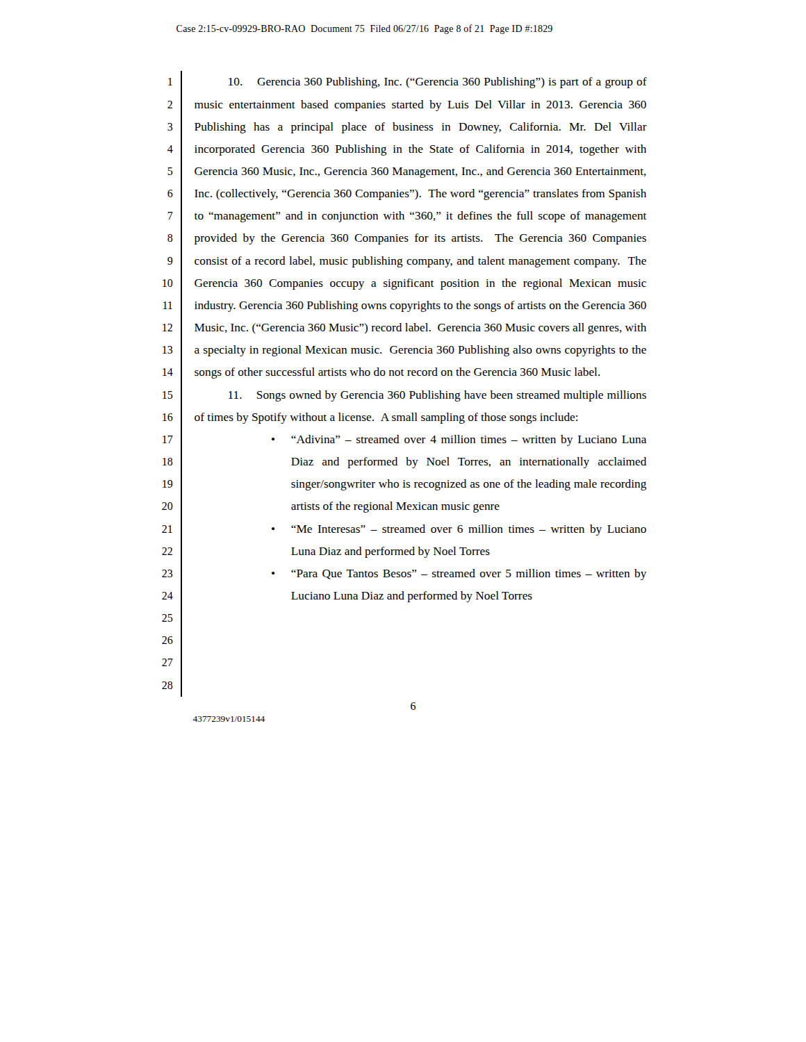Case 2:15-cv-09929-BRO-RAO Document 75 Filed 06/27/16 Page 8 of 21 Page ID #:1829
1
2
3
4
5
6
7
8
9
10
11
12
13
14
15
16
17
18
19
20
21
22
23
24
25
26
27
28
10. Gerencia 360 Publishing, Inc. (“Gerencia 360 Publishing”) is part of a group of music entertainment based companies started by Luis Del Villar in 2013. Gerencia 360 Publishing has a principal place of business in Downey, California. Mr. Del Villar incorporated Gerencia 360 Publishing in the State of California in 2014, together with Gerencia 360 Music, Inc., Gerencia 360 Management, Inc., and Gerencia 360 Entertainment, Inc. (collectively, “Gerencia 360 Companies”). The word “gerencia” translates from Spanish to “management” and in conjunction with “360,” it defines the full scope of management provided by the Gerencia 360 Companies for its artists. The Gerencia 360 Companies consist of a record label, music publishing company, and talent management company. The Gerencia 360 Companies occupy a significant position in the regional Mexican music industry. Gerencia 360 Publishing owns copyrights to the songs of artists on the Gerencia 360 Music, Inc. (“Gerencia 360 Music”) record label. Gerencia 360 Music covers all genres, with a specialty in regional Mexican music. Gerencia 360 Publishing also owns copyrights to the songs of other successful artists who do not record on the Gerencia 360 Music label.
11. Songs owned by Gerencia 360 Publishing have been streamed multiple millions of times by Spotify without a license. A small sampling of those songs include:
“Adivina” – streamed over 4 million times – written by Luciano Luna Diaz and performed by Noel Torres, an internationally acclaimed singer/songwriter who is recognized as one of the leading male recording artists of the regional Mexican music genre
“Me Interesas” – streamed over 6 million times – written by Luciano Luna Diaz and performed by Noel Torres
“Para Que Tantos Besos” – streamed over 5 million times – written by Luciano Luna Diaz and performed by Noel Torres
6
4377239v1/015144